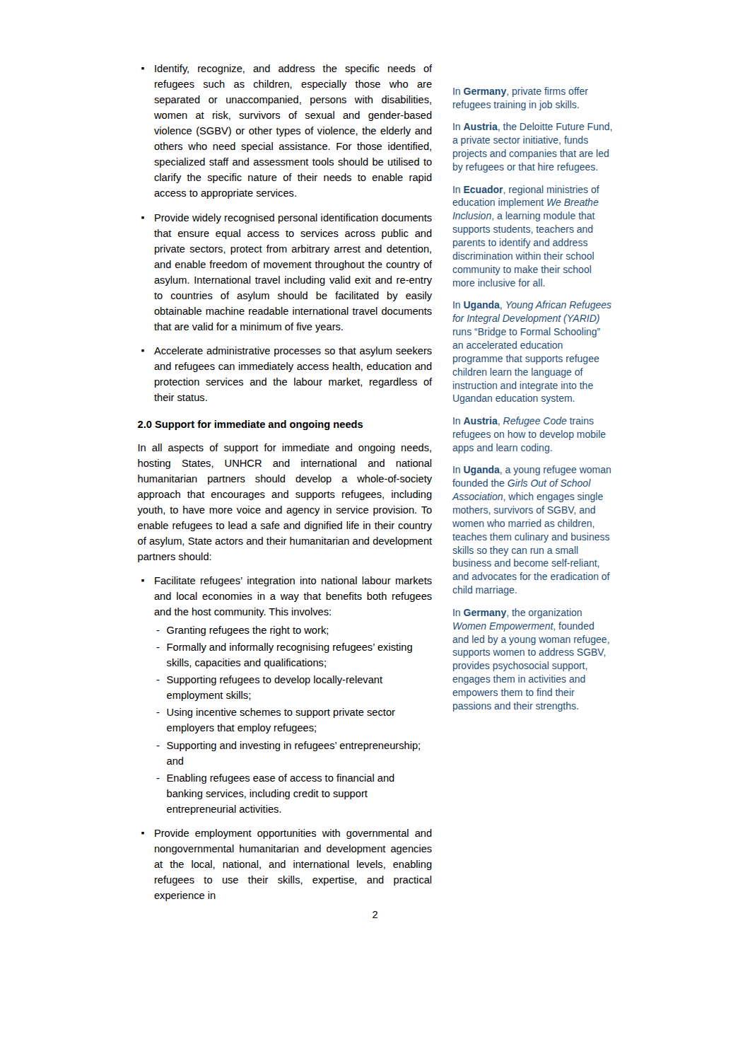Identify, recognize, and address the specific needs of refugees such as children, especially those who are separated or unaccompanied, persons with disabilities, women at risk, survivors of sexual and gender-based violence (SGBV) or other types of violence, the elderly and others who need special assistance. For those identified, specialized staff and assessment tools should be utilised to clarify the specific nature of their needs to enable rapid access to appropriate services.
Provide widely recognised personal identification documents that ensure equal access to services across public and private sectors, protect from arbitrary arrest and detention, and enable freedom of movement throughout the country of asylum. International travel including valid exit and re-entry to countries of asylum should be facilitated by easily obtainable machine readable international travel documents that are valid for a minimum of five years.
Accelerate administrative processes so that asylum seekers and refugees can immediately access health, education and protection services and the labour market, regardless of their status.
2.0 Support for immediate and ongoing needs
In all aspects of support for immediate and ongoing needs, hosting States, UNHCR and international and national humanitarian partners should develop a whole-of-society approach that encourages and supports refugees, including youth, to have more voice and agency in service provision. To enable refugees to lead a safe and dignified life in their country of asylum, State actors and their humanitarian and development partners should:
Facilitate refugees’ integration into national labour markets and local economies in a way that benefits both refugees and the host community. This involves:
Granting refugees the right to work;
Formally and informally recognising refugees’ existing skills, capacities and qualifications;
Supporting refugees to develop locally-relevant employment skills;
Using incentive schemes to support private sector employers that employ refugees;
Supporting and investing in refugees’ entrepreneurship; and
Enabling refugees ease of access to financial and banking services, including credit to support entrepreneurial activities.
Provide employment opportunities with governmental and nongovernmental humanitarian and development agencies at the local, national, and international levels, enabling refugees to use their skills, expertise, and practical experience in
In Germany, private firms offer refugees training in job skills.
In Austria, the Deloitte Future Fund, a private sector initiative, funds projects and companies that are led by refugees or that hire refugees.
In Ecuador, regional ministries of education implement We Breathe Inclusion, a learning module that supports students, teachers and parents to identify and address discrimination within their school community to make their school more inclusive for all.
In Uganda, Young African Refugees for Integral Development (YARID) runs “Bridge to Formal Schooling” an accelerated education programme that supports refugee children learn the language of instruction and integrate into the Ugandan education system.
In Austria, Refugee Code trains refugees on how to develop mobile apps and learn coding.
In Uganda, a young refugee woman founded the Girls Out of School Association, which engages single mothers, survivors of SGBV, and women who married as children, teaches them culinary and business skills so they can run a small business and become self-reliant, and advocates for the eradication of child marriage.
In Germany, the organization Women Empowerment, founded and led by a young woman refugee, supports women to address SGBV, provides psychosocial support, engages them in activities and empowers them to find their passions and their strengths.
2